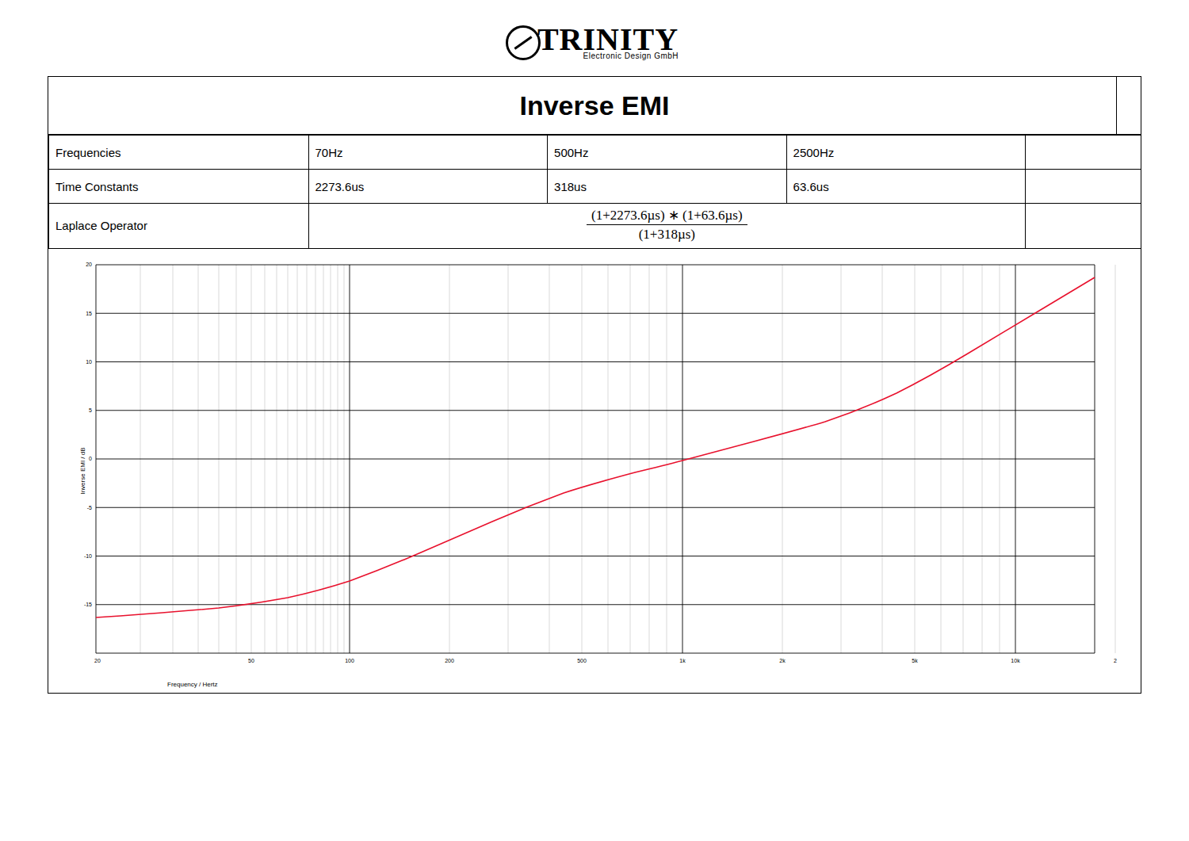TRINITY
Electronic Design GmbH
Inverse EMI
| Frequencies | 70Hz | 500Hz | 2500Hz | |
| Time Constants | 2273.6us | 318us | 63.6us | |
| Laplace Operator | (1+2273.6µs) ∗ (1+63.6µs) (1+318µs) | |
Inverse EMI / dB
Frequency / Hertz
20 15 10 5 0 -5 -10 -15 20 50 100 200 500 1k 2k 5k 10k 2